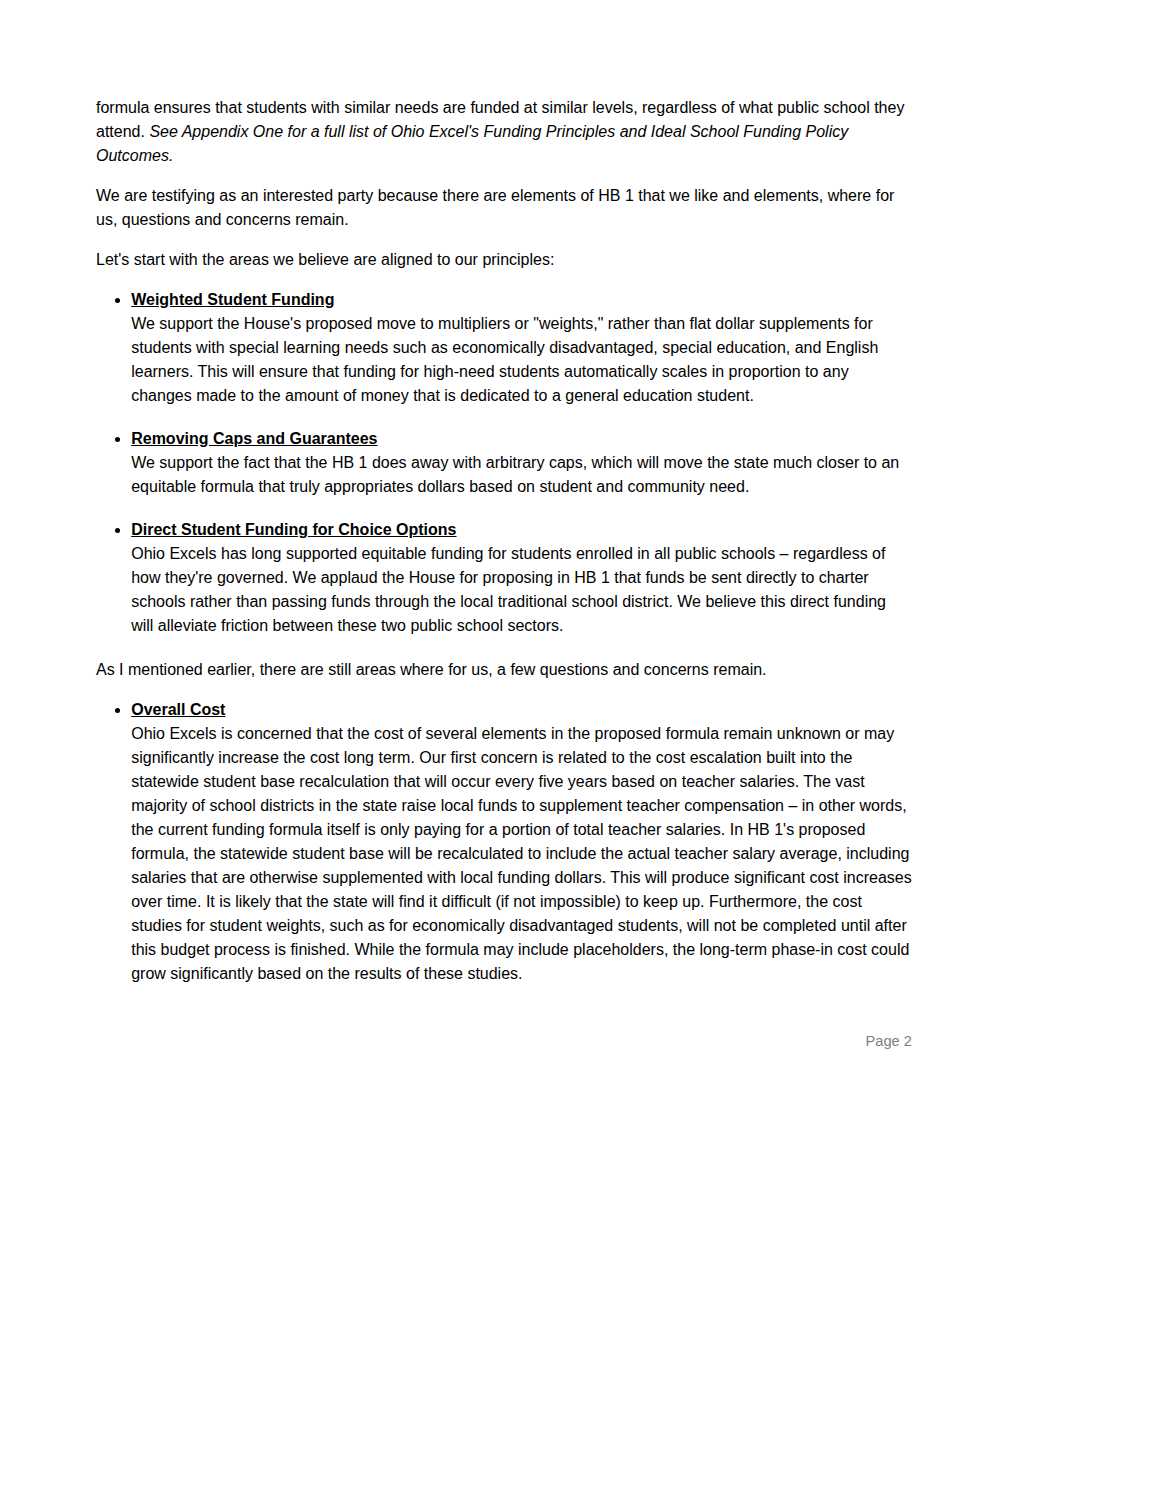formula ensures that students with similar needs are funded at similar levels, regardless of what public school they attend. See Appendix One for a full list of Ohio Excel's Funding Principles and Ideal School Funding Policy Outcomes.
We are testifying as an interested party because there are elements of HB 1 that we like and elements, where for us, questions and concerns remain.
Let's start with the areas we believe are aligned to our principles:
Weighted Student Funding
We support the House's proposed move to multipliers or "weights," rather than flat dollar supplements for students with special learning needs such as economically disadvantaged, special education, and English learners. This will ensure that funding for high-need students automatically scales in proportion to any changes made to the amount of money that is dedicated to a general education student.
Removing Caps and Guarantees
We support the fact that the HB 1 does away with arbitrary caps, which will move the state much closer to an equitable formula that truly appropriates dollars based on student and community need.
Direct Student Funding for Choice Options
Ohio Excels has long supported equitable funding for students enrolled in all public schools – regardless of how they're governed. We applaud the House for proposing in HB 1 that funds be sent directly to charter schools rather than passing funds through the local traditional school district. We believe this direct funding will alleviate friction between these two public school sectors.
As I mentioned earlier, there are still areas where for us, a few questions and concerns remain.
Overall Cost
Ohio Excels is concerned that the cost of several elements in the proposed formula remain unknown or may significantly increase the cost long term. Our first concern is related to the cost escalation built into the statewide student base recalculation that will occur every five years based on teacher salaries. The vast majority of school districts in the state raise local funds to supplement teacher compensation – in other words, the current funding formula itself is only paying for a portion of total teacher salaries. In HB 1's proposed formula, the statewide student base will be recalculated to include the actual teacher salary average, including salaries that are otherwise supplemented with local funding dollars. This will produce significant cost increases over time. It is likely that the state will find it difficult (if not impossible) to keep up. Furthermore, the cost studies for student weights, such as for economically disadvantaged students, will not be completed until after this budget process is finished. While the formula may include placeholders, the long-term phase-in cost could grow significantly based on the results of these studies.
Page 2